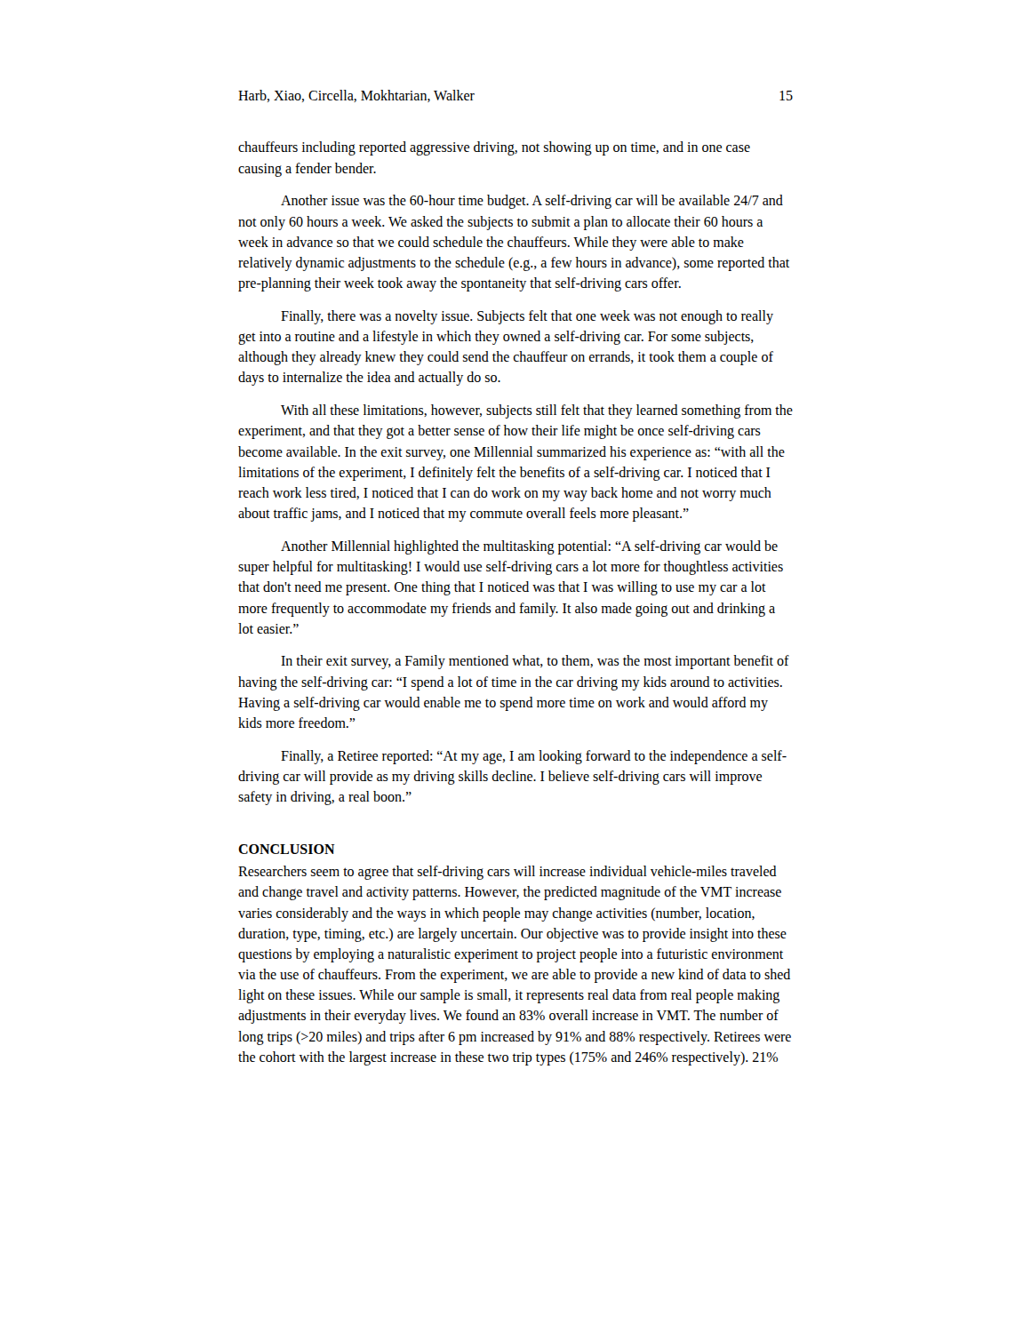Harb, Xiao, Circella, Mokhtarian, Walker 15
chauffeurs including reported aggressive driving, not showing up on time, and in one case causing a fender bender.
Another issue was the 60-hour time budget. A self-driving car will be available 24/7 and not only 60 hours a week. We asked the subjects to submit a plan to allocate their 60 hours a week in advance so that we could schedule the chauffeurs. While they were able to make relatively dynamic adjustments to the schedule (e.g., a few hours in advance), some reported that pre-planning their week took away the spontaneity that self-driving cars offer.
Finally, there was a novelty issue. Subjects felt that one week was not enough to really get into a routine and a lifestyle in which they owned a self-driving car. For some subjects, although they already knew they could send the chauffeur on errands, it took them a couple of days to internalize the idea and actually do so.
With all these limitations, however, subjects still felt that they learned something from the experiment, and that they got a better sense of how their life might be once self-driving cars become available. In the exit survey, one Millennial summarized his experience as: “with all the limitations of the experiment, I definitely felt the benefits of a self-driving car. I noticed that I reach work less tired, I noticed that I can do work on my way back home and not worry much about traffic jams, and I noticed that my commute overall feels more pleasant.”
Another Millennial highlighted the multitasking potential: “A self-driving car would be super helpful for multitasking! I would use self-driving cars a lot more for thoughtless activities that don't need me present. One thing that I noticed was that I was willing to use my car a lot more frequently to accommodate my friends and family. It also made going out and drinking a lot easier.”
In their exit survey, a Family mentioned what, to them, was the most important benefit of having the self-driving car: “I spend a lot of time in the car driving my kids around to activities. Having a self-driving car would enable me to spend more time on work and would afford my kids more freedom.”
Finally, a Retiree reported: “At my age, I am looking forward to the independence a self-driving car will provide as my driving skills decline. I believe self-driving cars will improve safety in driving, a real boon.”
Conclusion
Researchers seem to agree that self-driving cars will increase individual vehicle-miles traveled and change travel and activity patterns. However, the predicted magnitude of the VMT increase varies considerably and the ways in which people may change activities (number, location, duration, type, timing, etc.) are largely uncertain. Our objective was to provide insight into these questions by employing a naturalistic experiment to project people into a futuristic environment via the use of chauffeurs. From the experiment, we are able to provide a new kind of data to shed light on these issues. While our sample is small, it represents real data from real people making adjustments in their everyday lives. We found an 83% overall increase in VMT. The number of long trips (>20 miles) and trips after 6 pm increased by 91% and 88% respectively. Retirees were the cohort with the largest increase in these two trip types (175% and 246% respectively). 21%